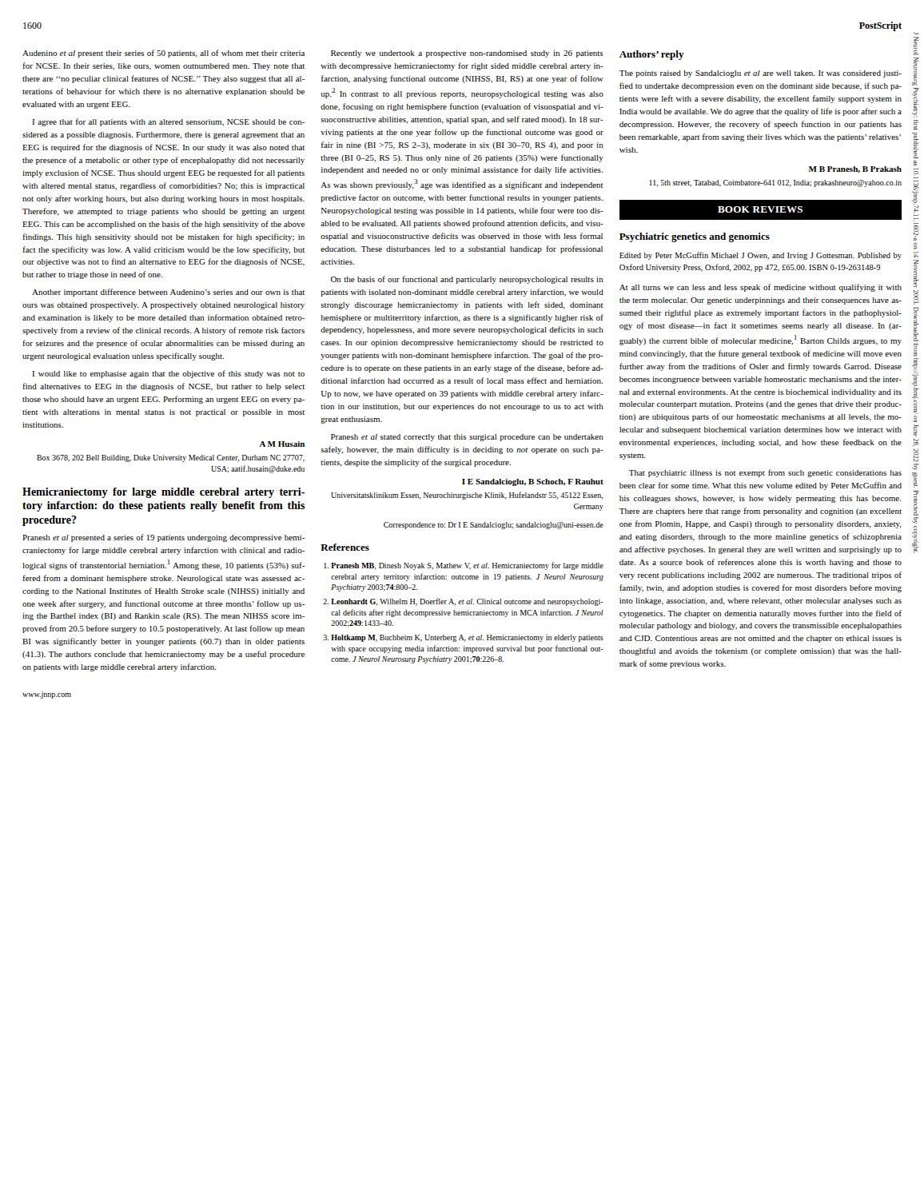1600 PostScript
J Neurol Neurosurg Psychiatry: first published as 10.1136/jnnp.74.11.1602-a on 14 November 2003. Downloaded from http://jnnp.bmj.com/ on June 28, 2022 by guest. Protected by copyright.
Audenino et al present their series of 50 patients, all of whom met their criteria for NCSE. In their series, like ours, women outnumbered men. They note that there are ‘‘no peculiar clinical features of NCSE.’’ They also suggest that all alterations of behaviour for which there is no alternative explanation should be evaluated with an urgent EEG.
I agree that for all patients with an altered sensorium, NCSE should be considered as a possible diagnosis. Furthermore, there is general agreement that an EEG is required for the diagnosis of NCSE. In our study it was also noted that the presence of a metabolic or other type of encephalopathy did not necessarily imply exclusion of NCSE. Thus should urgent EEG be requested for all patients with altered mental status, regardless of comorbidities? No; this is impractical not only after working hours, but also during working hours in most hospitals. Therefore, we attempted to triage patients who should be getting an urgent EEG. This can be accomplished on the basis of the high sensitivity of the above findings. This high sensitivity should not be mistaken for high specificity; in fact the specificity was low. A valid criticism would be the low specificity, but our objective was not to find an alternative to EEG for the diagnosis of NCSE, but rather to triage those in need of one.
Another important difference between Audenino’s series and our own is that ours was obtained prospectively. A prospectively obtained neurological history and examination is likely to be more detailed than information obtained retrospectively from a review of the clinical records. A history of remote risk factors for seizures and the presence of ocular abnormalities can be missed during an urgent neurological evaluation unless specifically sought.
I would like to emphasise again that the objective of this study was not to find alternatives to EEG in the diagnosis of NCSE, but rather to help select those who should have an urgent EEG. Performing an urgent EEG on every patient with alterations in mental status is not practical or possible in most institutions.
A M Husain
Box 3678, 202 Bell Building, Duke University Medical Center, Durham NC 27707, USA; aatif.husain@duke.edu
Hemicraniectomy for large middle cerebral artery territory infarction: do these patients really benefit from this procedure?
Pranesh et al presented a series of 19 patients undergoing decompressive hemicraniectomy for large middle cerebral artery infarction with clinical and radiological signs of transtentorial herniation.1 Among these, 10 patients (53%) suffered from a dominant hemisphere stroke. Neurological state was assessed according to the National Institutes of Health Stroke scale (NIHSS) initially and one week after surgery, and functional outcome at three months’ follow up using the Barthel index (BI) and Rankin scale (RS). The mean NIHSS score improved from 20.5 before surgery to 10.5 postoperatively. At last follow up mean BI was significantly better in younger patients (60.7) than in older patients (41.3). The authors conclude that hemicraniectomy may be a useful procedure on patients with large middle cerebral artery infarction.
Recently we undertook a prospective non-randomised study in 26 patients with decompressive hemicraniectomy for right sided middle cerebral artery infarction, analysing functional outcome (NIHSS, BI, RS) at one year of follow up.2 In contrast to all previous reports, neuropsychological testing was also done, focusing on right hemisphere function (evaluation of visuospatial and visuoconstructive abilities, attention, spatial span, and self rated mood). In 18 surviving patients at the one year follow up the functional outcome was good or fair in nine (BI >75, RS 2–3), moderate in six (BI 30–70, RS 4), and poor in three (BI 0–25, RS 5). Thus only nine of 26 patients (35%) were functionally independent and needed no or only minimal assistance for daily life activities. As was shown previously,3 age was identified as a significant and independent predictive factor on outcome, with better functional results in younger patients. Neuropsychological testing was possible in 14 patients, while four were too disabled to be evaluated. All patients showed profound attention deficits, and visuospatial and visuoconstructive deficits was observed in those with less formal education. These disturbances led to a substantial handicap for professional activities.
On the basis of our functional and particularly neuropsychological results in patients with isolated non-dominant middle cerebral artery infarction, we would strongly discourage hemicraniectomy in patients with left sided, dominant hemisphere or multiterritory infarction, as there is a significantly higher risk of dependency, hopelessness, and more severe neuropsychological deficits in such cases. In our opinion decompressive hemicraniectomy should be restricted to younger patients with non-dominant hemisphere infarction. The goal of the procedure is to operate on these patients in an early stage of the disease, before additional infarction had occurred as a result of local mass effect and herniation. Up to now, we have operated on 39 patients with middle cerebral artery infarction in our institution, but our experiences do not encourage to us to act with great enthusiasm.
Pranesh et al stated correctly that this surgical procedure can be undertaken safely, however, the main difficulty is in deciding to not operate on such patients, despite the simplicity of the surgical procedure.
I E Sandalcioglu, B Schoch, F Rauhut
Universitatsklinikum Essen, Neurochirurgische Klinik, Hufelandstr 55, 45122 Essen, Germany
Correspondence to: Dr I E Sandalcioglu; sandalcioglu@uni-essen.de
References
Pranesh MB, Dinesh Noyak S, Mathew V, et al. Hemicraniectomy for large middle cerebral artery territory infarction: outcome in 19 patients. J Neurol Neurosurg Psychiatry 2003;74:800–2.
Leonhardt G, Wilhelm H, Doerfler A, et al. Clinical outcome and neuropsychological deficits after right decompressive hemicraniectomy in MCA infarction. J Neurol 2002;249:1433–40.
Holtkamp M, Buchheim K, Unterberg A, et al. Hemicraniectomy in elderly patients with space occupying media infarction: improved survival but poor functional outcome. J Neurol Neurosurg Psychiatry 2001;70:226–8.
Authors’ reply
The points raised by Sandalcioglu et al are well taken. It was considered justified to undertake decompression even on the dominant side because, if such patients were left with a severe disability, the excellent family support system in India would be available. We do agree that the quality of life is poor after such a decompression. However, the recovery of speech function in our patients has been remarkable, apart from saving their lives which was the patients’ relatives’ wish.
M B Pranesh, B Prakash
11, 5th street, Tatabad, Coimbatore-641 012, India; prakashneuro@yahoo.co.in
BOOK REVIEWS
Psychiatric genetics and genomics
Edited by Peter McGuffin Michael J Owen, and Irving J Gottesman. Published by Oxford University Press, Oxford, 2002, pp 472, £65.00. ISBN 0-19-263148-9
At all turns we can less and less speak of medicine without qualifying it with the term molecular. Our genetic underpinnings and their consequences have assumed their rightful place as extremely important factors in the pathophysiology of most disease—in fact it sometimes seems nearly all disease. In (arguably) the current bible of molecular medicine,1 Barton Childs argues, to my mind convincingly, that the future general textbook of medicine will move even further away from the traditions of Osler and firmly towards Garrod. Disease becomes incongruence between variable homeostatic mechanisms and the internal and external environments. At the centre is biochemical individuality and its molecular counterpart mutation. Proteins (and the genes that drive their production) are ubiquitous parts of our homeostatic mechanisms at all levels, the molecular and subsequent biochemical variation determines how we interact with environmental experiences, including social, and how these feedback on the system.
That psychiatric illness is not exempt from such genetic considerations has been clear for some time. What this new volume edited by Peter McGuffin and his colleagues shows, however, is how widely permeating this has become. There are chapters here that range from personality and cognition (an excellent one from Plomin, Happe, and Caspi) through to personality disorders, anxiety, and eating disorders, through to the more mainline genetics of schizophrenia and affective psychoses. In general they are well written and surprisingly up to date. As a source book of references alone this is worth having and those to very recent publications including 2002 are numerous. The traditional tripos of family, twin, and adoption studies is covered for most disorders before moving into linkage, association, and, where relevant, other molecular analyses such as cytogenetics. The chapter on dementia naturally moves further into the field of molecular pathology and biology, and covers the transmissible encephalopathies and CJD. Contentious areas are not omitted and the chapter on ethical issues is thoughtful and avoids the tokenism (or complete omission) that was the hallmark of some previous works.
www.jnnp.com